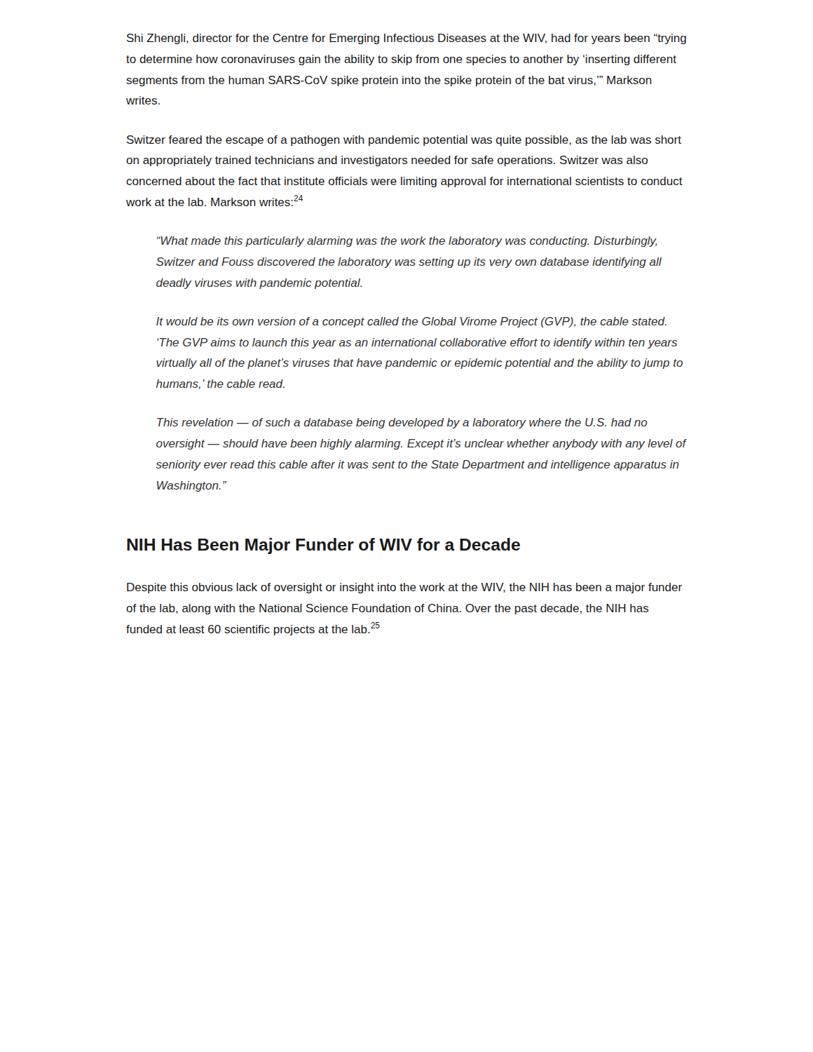Shi Zhengli, director for the Centre for Emerging Infectious Diseases at the WIV, had for years been “trying to determine how coronaviruses gain the ability to skip from one species to another by ‘inserting different segments from the human SARS-CoV spike protein into the spike protein of the bat virus,’” Markson writes.
Switzer feared the escape of a pathogen with pandemic potential was quite possible, as the lab was short on appropriately trained technicians and investigators needed for safe operations. Switzer was also concerned about the fact that institute officials were limiting approval for international scientists to conduct work at the lab. Markson writes:24
“What made this particularly alarming was the work the laboratory was conducting. Disturbingly, Switzer and Fouss discovered the laboratory was setting up its very own database identifying all deadly viruses with pandemic potential.
It would be its own version of a concept called the Global Virome Project (GVP), the cable stated. ‘The GVP aims to launch this year as an international collaborative effort to identify within ten years virtually all of the planet’s viruses that have pandemic or epidemic potential and the ability to jump to humans,’ the cable read.
This revelation — of such a database being developed by a laboratory where the U.S. had no oversight — should have been highly alarming. Except it’s unclear whether anybody with any level of seniority ever read this cable after it was sent to the State Department and intelligence apparatus in Washington.”
NIH Has Been Major Funder of WIV for a Decade
Despite this obvious lack of oversight or insight into the work at the WIV, the NIH has been a major funder of the lab, along with the National Science Foundation of China. Over the past decade, the NIH has funded at least 60 scientific projects at the lab.25